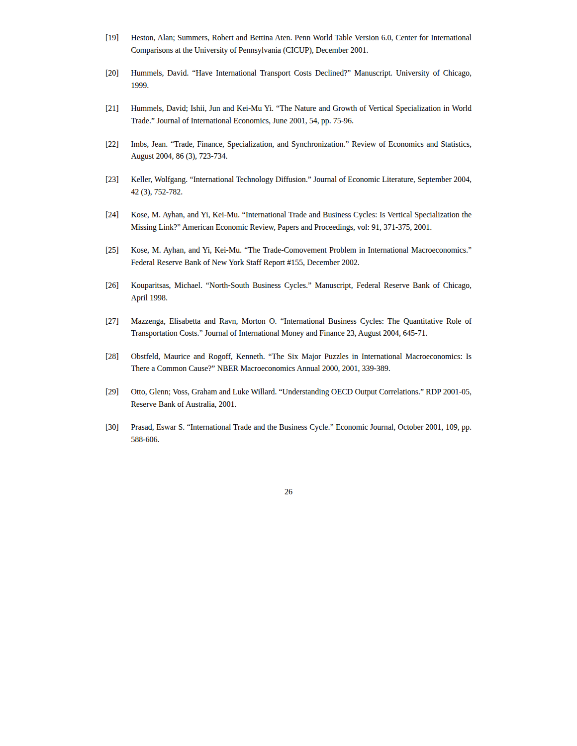[19] Heston, Alan; Summers, Robert and Bettina Aten. Penn World Table Version 6.0, Center for International Comparisons at the University of Pennsylvania (CICUP), December 2001.
[20] Hummels, David. “Have International Transport Costs Declined?” Manuscript. University of Chicago, 1999.
[21] Hummels, David; Ishii, Jun and Kei-Mu Yi. “The Nature and Growth of Vertical Specialization in World Trade.” Journal of International Economics, June 2001, 54, pp. 75-96.
[22] Imbs, Jean. “Trade, Finance, Specialization, and Synchronization.” Review of Economics and Statistics, August 2004, 86 (3), 723-734.
[23] Keller, Wolfgang. “International Technology Diffusion.” Journal of Economic Literature, September 2004, 42 (3), 752-782.
[24] Kose, M. Ayhan, and Yi, Kei-Mu. “International Trade and Business Cycles: Is Vertical Specialization the Missing Link?” American Economic Review, Papers and Proceedings, vol: 91, 371-375, 2001.
[25] Kose, M. Ayhan, and Yi, Kei-Mu. “The Trade-Comovement Problem in International Macroeconomics.” Federal Reserve Bank of New York Staff Report #155, December 2002.
[26] Kouparitsas, Michael. “North-South Business Cycles.” Manuscript, Federal Reserve Bank of Chicago, April 1998.
[27] Mazzenga, Elisabetta and Ravn, Morton O. “International Business Cycles: The Quantitative Role of Transportation Costs.” Journal of International Money and Finance 23, August 2004, 645-71.
[28] Obstfeld, Maurice and Rogoff, Kenneth. “The Six Major Puzzles in International Macroeconomics: Is There a Common Cause?” NBER Macroeconomics Annual 2000, 2001, 339-389.
[29] Otto, Glenn; Voss, Graham and Luke Willard. “Understanding OECD Output Correlations.” RDP 2001-05, Reserve Bank of Australia, 2001.
[30] Prasad, Eswar S. “International Trade and the Business Cycle.” Economic Journal, October 2001, 109, pp. 588-606.
26